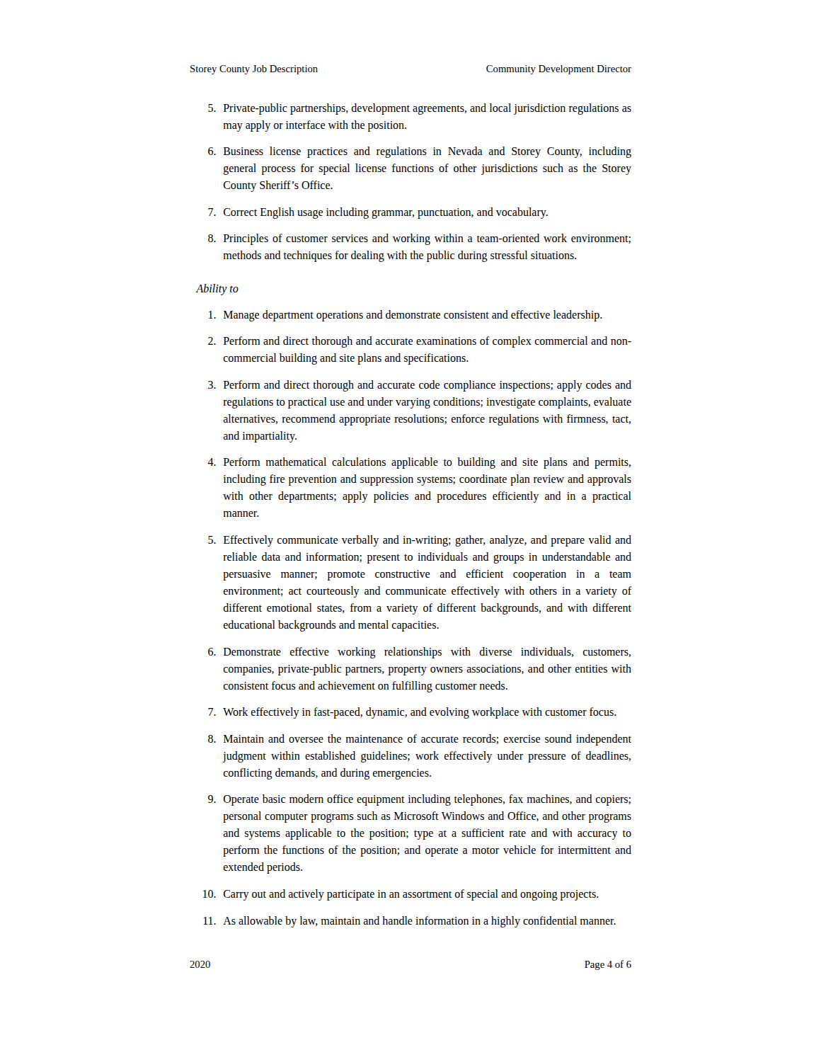Storey County Job Description
Community Development Director
Private-public partnerships, development agreements, and local jurisdiction regulations as may apply or interface with the position.
Business license practices and regulations in Nevada and Storey County, including general process for special license functions of other jurisdictions such as the Storey County Sheriff’s Office.
Correct English usage including grammar, punctuation, and vocabulary.
Principles of customer services and working within a team-oriented work environment; methods and techniques for dealing with the public during stressful situations.
Ability to
Manage department operations and demonstrate consistent and effective leadership.
Perform and direct thorough and accurate examinations of complex commercial and non-commercial building and site plans and specifications.
Perform and direct thorough and accurate code compliance inspections; apply codes and regulations to practical use and under varying conditions; investigate complaints, evaluate alternatives, recommend appropriate resolutions; enforce regulations with firmness, tact, and impartiality.
Perform mathematical calculations applicable to building and site plans and permits, including fire prevention and suppression systems; coordinate plan review and approvals with other departments; apply policies and procedures efficiently and in a practical manner.
Effectively communicate verbally and in-writing; gather, analyze, and prepare valid and reliable data and information; present to individuals and groups in understandable and persuasive manner; promote constructive and efficient cooperation in a team environment; act courteously and communicate effectively with others in a variety of different emotional states, from a variety of different backgrounds, and with different educational backgrounds and mental capacities.
Demonstrate effective working relationships with diverse individuals, customers, companies, private-public partners, property owners associations, and other entities with consistent focus and achievement on fulfilling customer needs.
Work effectively in fast-paced, dynamic, and evolving workplace with customer focus.
Maintain and oversee the maintenance of accurate records; exercise sound independent judgment within established guidelines; work effectively under pressure of deadlines, conflicting demands, and during emergencies.
Operate basic modern office equipment including telephones, fax machines, and copiers; personal computer programs such as Microsoft Windows and Office, and other programs and systems applicable to the position; type at a sufficient rate and with accuracy to perform the functions of the position; and operate a motor vehicle for intermittent and extended periods.
Carry out and actively participate in an assortment of special and ongoing projects.
As allowable by law, maintain and handle information in a highly confidential manner.
2020
Page 4 of 6